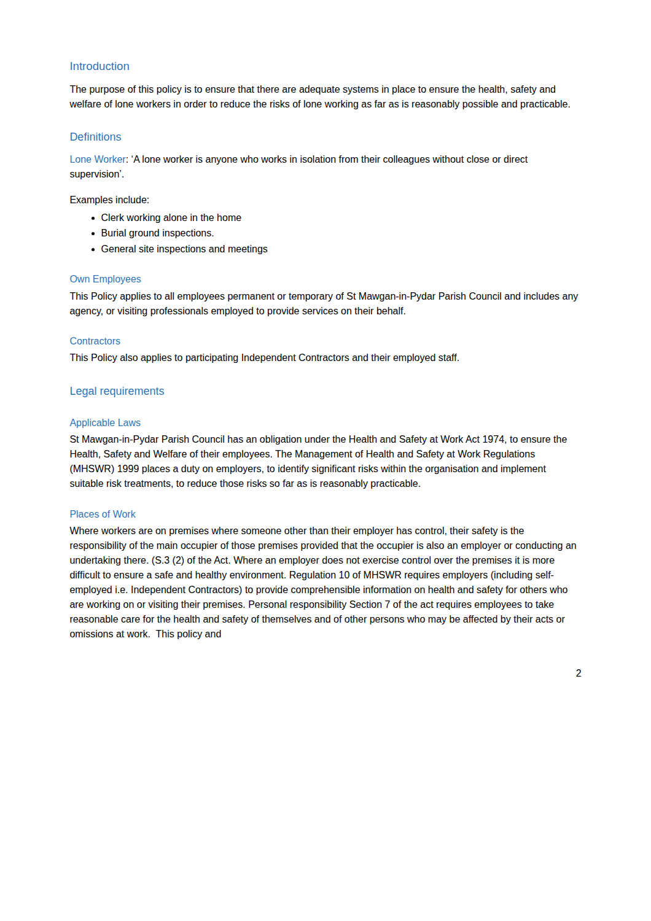Introduction
The purpose of this policy is to ensure that there are adequate systems in place to ensure the health, safety and welfare of lone workers in order to reduce the risks of lone working as far as is reasonably possible and practicable.
Definitions
Lone Worker: ‘A lone worker is anyone who works in isolation from their colleagues without close or direct supervision’.
Examples include:
Clerk working alone in the home
Burial ground inspections.
General site inspections and meetings
Own Employees
This Policy applies to all employees permanent or temporary of St Mawgan-in-Pydar Parish Council and includes any agency, or visiting professionals employed to provide services on their behalf.
Contractors
This Policy also applies to participating Independent Contractors and their employed staff.
Legal requirements
Applicable Laws
St Mawgan-in-Pydar Parish Council has an obligation under the Health and Safety at Work Act 1974, to ensure the Health, Safety and Welfare of their employees. The Management of Health and Safety at Work Regulations (MHSWR) 1999 places a duty on employers, to identify significant risks within the organisation and implement suitable risk treatments, to reduce those risks so far as is reasonably practicable.
Places of Work
Where workers are on premises where someone other than their employer has control, their safety is the responsibility of the main occupier of those premises provided that the occupier is also an employer or conducting an undertaking there. (S.3 (2) of the Act. Where an employer does not exercise control over the premises it is more difficult to ensure a safe and healthy environment. Regulation 10 of MHSWR requires employers (including self-employed i.e. Independent Contractors) to provide comprehensible information on health and safety for others who are working on or visiting their premises. Personal responsibility Section 7 of the act requires employees to take reasonable care for the health and safety of themselves and of other persons who may be affected by their acts or omissions at work. This policy and
2